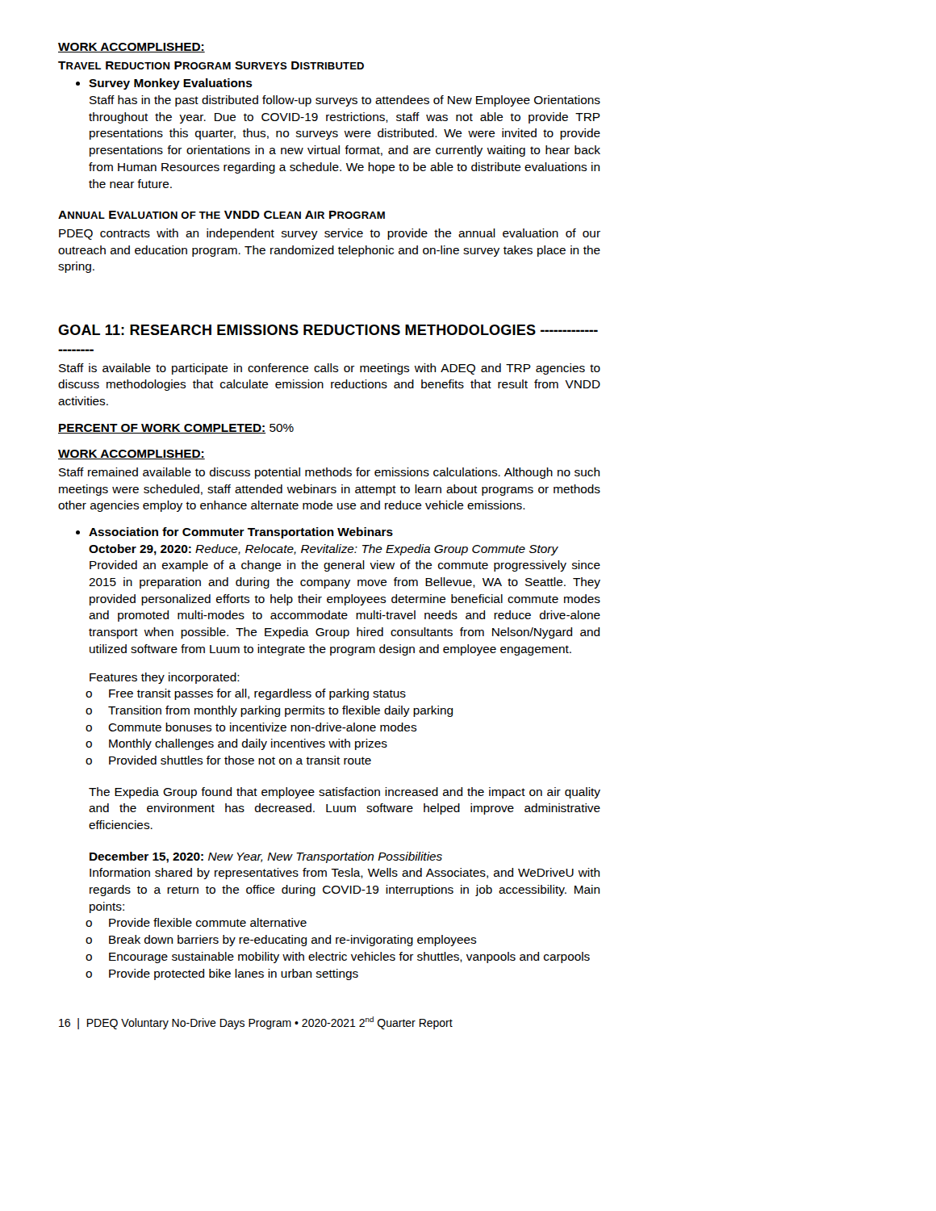WORK ACCOMPLISHED:
TRAVEL REDUCTION PROGRAM SURVEYS DISTRIBUTED
Survey Monkey Evaluations
Staff has in the past distributed follow-up surveys to attendees of New Employee Orientations throughout the year. Due to COVID-19 restrictions, staff was not able to provide TRP presentations this quarter, thus, no surveys were distributed. We were invited to provide presentations for orientations in a new virtual format, and are currently waiting to hear back from Human Resources regarding a schedule. We hope to be able to distribute evaluations in the near future.
ANNUAL EVALUATION OF THE VNDD CLEAN AIR PROGRAM
PDEQ contracts with an independent survey service to provide the annual evaluation of our outreach and education program. The randomized telephonic and on-line survey takes place in the spring.
GOAL 11: RESEARCH EMISSIONS REDUCTIONS METHODOLOGIES ---------------------
Staff is available to participate in conference calls or meetings with ADEQ and TRP agencies to discuss methodologies that calculate emission reductions and benefits that result from VNDD activities.
PERCENT OF WORK COMPLETED: 50%
WORK ACCOMPLISHED:
Staff remained available to discuss potential methods for emissions calculations. Although no such meetings were scheduled, staff attended webinars in attempt to learn about programs or methods other agencies employ to enhance alternate mode use and reduce vehicle emissions.
Association for Commuter Transportation Webinars
October 29, 2020: Reduce, Relocate, Revitalize: The Expedia Group Commute Story
Provided an example of a change in the general view of the commute progressively since 2015 in preparation and during the company move from Bellevue, WA to Seattle. They provided personalized efforts to help their employees determine beneficial commute modes and promoted multi-modes to accommodate multi-travel needs and reduce drive-alone transport when possible. The Expedia Group hired consultants from Nelson/Nygard and utilized software from Luum to integrate the program design and employee engagement.
Features they incorporated:
Free transit passes for all, regardless of parking status
Transition from monthly parking permits to flexible daily parking
Commute bonuses to incentivize non-drive-alone modes
Monthly challenges and daily incentives with prizes
Provided shuttles for those not on a transit route
The Expedia Group found that employee satisfaction increased and the impact on air quality and the environment has decreased. Luum software helped improve administrative efficiencies.
December 15, 2020: New Year, New Transportation Possibilities
Information shared by representatives from Tesla, Wells and Associates, and WeDriveU with regards to a return to the office during COVID-19 interruptions in job accessibility. Main points:
Provide flexible commute alternative
Break down barriers by re-educating and re-invigorating employees
Encourage sustainable mobility with electric vehicles for shuttles, vanpools and carpools
Provide protected bike lanes in urban settings
16 | PDEQ Voluntary No-Drive Days Program • 2020-2021 2nd Quarter Report